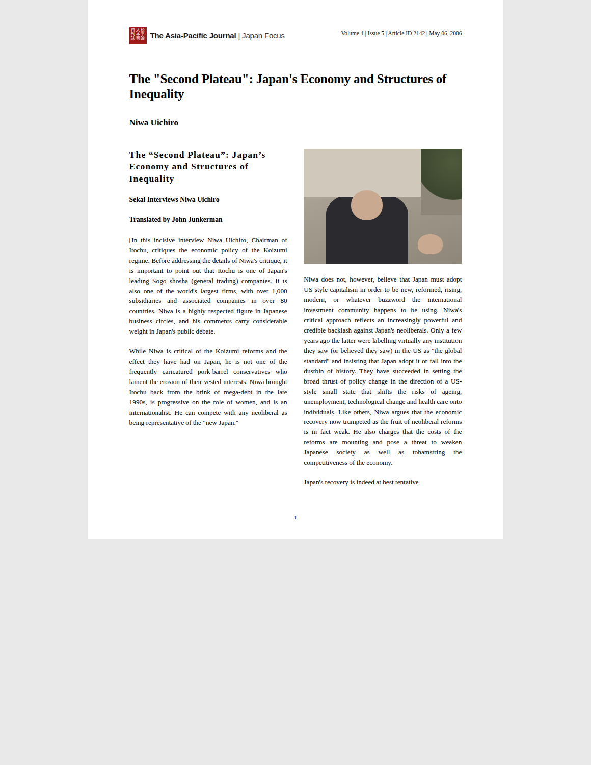日 人 松 刊 本 平 誌 研 論
The Asia-Pacific Journal | Japan Focus
Volume 4 | Issue 5 | Article ID 2142 | May 06, 2006
The "Second Plateau": Japan's Economy and Structures of Inequality
Niwa Uichiro
The “Second Plateau”: Japan’s Economy and Structures of Inequality
Sekai Interviews Niwa Uichiro
Translated by John Junkerman
[In this incisive interview Niwa Uichiro, Chairman of Itochu, critiques the economic policy of the Koizumi regime. Before addressing the details of Niwa's critique, it is important to point out that Itochu is one of Japan's leading Sogo shosha (general trading) companies. It is also one of the world's largest firms, with over 1,000 subsidiaries and associated companies in over 80 countries. Niwa is a highly respected figure in Japanese business circles, and his comments carry considerable weight in Japan's public debate.
While Niwa is critical of the Koizumi reforms and the effect they have had on Japan, he is not one of the frequently caricatured pork-barrel conservatives who lament the erosion of their vested interests. Niwa brought Itochu back from the brink of mega-debt in the late 1990s, is progressive on the role of women, and is an internationalist. He can compete with any neoliberal as being representative of the "new Japan."
Niwa does not, however, believe that Japan must adopt US-style capitalism in order to be new, reformed, rising, modern, or whatever buzzword the international investment community happens to be using. Niwa's critical approach reflects an increasingly powerful and credible backlash against Japan's neoliberals. Only a few years ago the latter were labelling virtually any institution they saw (or believed they saw) in the US as "the global standard" and insisting that Japan adopt it or fall into the dustbin of history. They have succeeded in setting the broad thrust of policy change in the direction of a US-style small state that shifts the risks of ageing, unemployment, technological change and health care onto individuals. Like others, Niwa argues that the economic recovery now trumpeted as the fruit of neoliberal reforms is in fact weak. He also charges that the costs of the reforms are mounting and pose a threat to weaken Japanese society as well as tohamstring the competitiveness of the economy.
Japan's recovery is indeed at best tentative
1